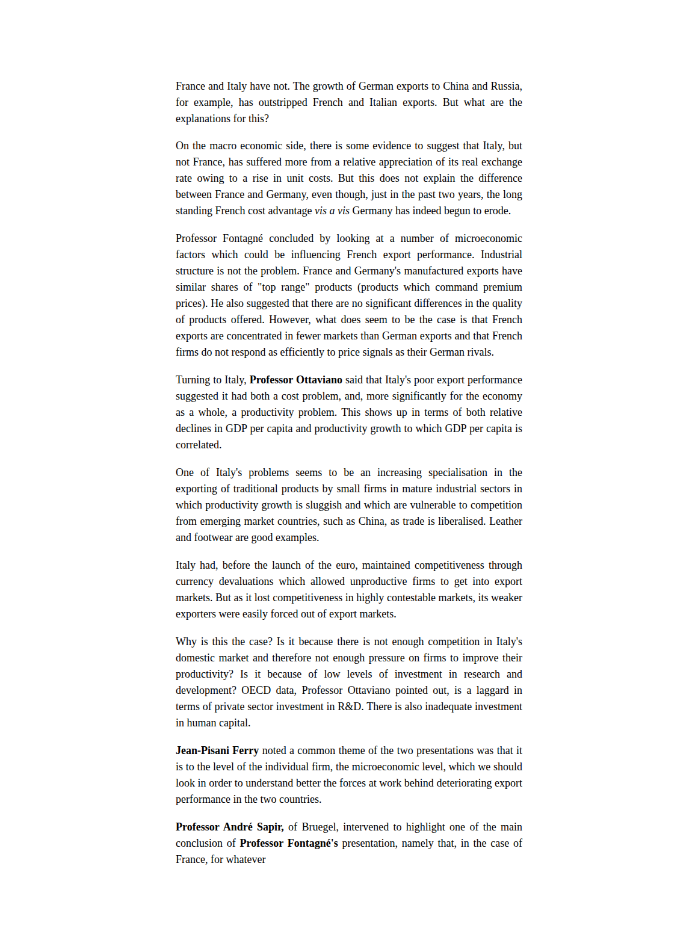France and Italy have not. The growth of German exports to China and Russia, for example, has outstripped French and Italian exports. But what are the explanations for this?
On the macro economic side, there is some evidence to suggest that Italy, but not France, has suffered more from a relative appreciation of its real exchange rate owing to a rise in unit costs. But this does not explain the difference between France and Germany, even though, just in the past two years, the long standing French cost advantage vis a vis Germany has indeed begun to erode.
Professor Fontagné concluded by looking at a number of microeconomic factors which could be influencing French export performance. Industrial structure is not the problem. France and Germany's manufactured exports have similar shares of "top range" products (products which command premium prices). He also suggested that there are no significant differences in the quality of products offered. However, what does seem to be the case is that French exports are concentrated in fewer markets than German exports and that French firms do not respond as efficiently to price signals as their German rivals.
Turning to Italy, Professor Ottaviano said that Italy's poor export performance suggested it had both a cost problem, and, more significantly for the economy as a whole, a productivity problem. This shows up in terms of both relative declines in GDP per capita and productivity growth to which GDP per capita is correlated.
One of Italy's problems seems to be an increasing specialisation in the exporting of traditional products by small firms in mature industrial sectors in which productivity growth is sluggish and which are vulnerable to competition from emerging market countries, such as China, as trade is liberalised. Leather and footwear are good examples.
Italy had, before the launch of the euro, maintained competitiveness through currency devaluations which allowed unproductive firms to get into export markets. But as it lost competitiveness in highly contestable markets, its weaker exporters were easily forced out of export markets.
Why is this the case? Is it because there is not enough competition in Italy's domestic market and therefore not enough pressure on firms to improve their productivity? Is it because of low levels of investment in research and development? OECD data, Professor Ottaviano pointed out, is a laggard in terms of private sector investment in R&D. There is also inadequate investment in human capital.
Jean-Pisani Ferry noted a common theme of the two presentations was that it is to the level of the individual firm, the microeconomic level, which we should look in order to understand better the forces at work behind deteriorating export performance in the two countries.
Professor André Sapir, of Bruegel, intervened to highlight one of the main conclusion of Professor Fontagné's presentation, namely that, in the case of France, for whatever